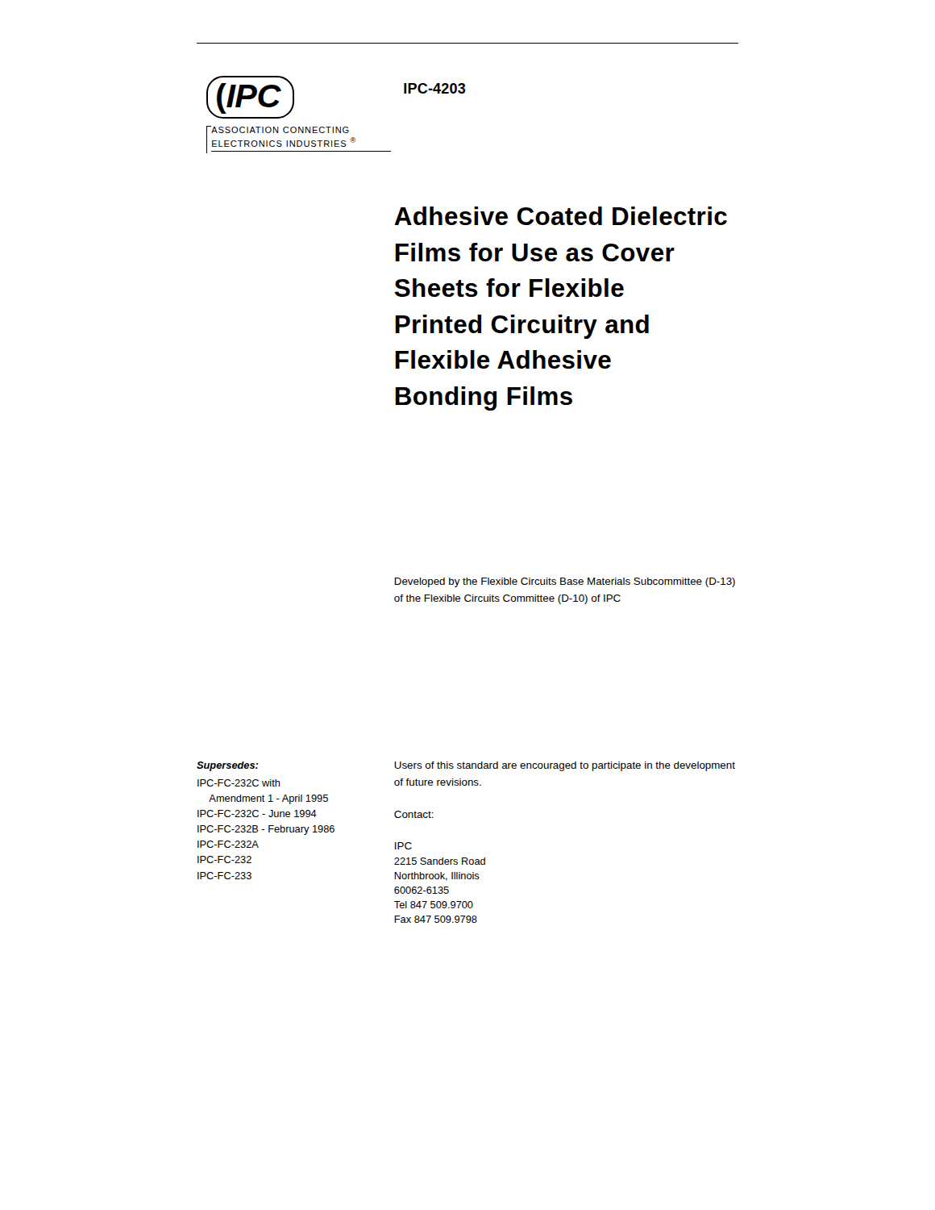(IPC
ASSOCIATION CONNECTING
ELECTRONICS INDUSTRIES ®
IPC-4203
Adhesive Coated Dielectric
Films for Use as Cover
Sheets for Flexible
Printed Circuitry and
Flexible Adhesive
Bonding Films
Developed by the Flexible Circuits Base Materials Subcommittee (D-13) of the Flexible Circuits Committee (D-10) of IPC
Supersedes: IPC-FC-232C with
Amendment 1 - April 1995 IPC-FC-232C - June 1994
IPC-FC-232B - February 1986
IPC-FC-232A
IPC-FC-232
IPC-FC-233
Users of this standard are encouraged to participate in the development of future revisions.
Contact:
IPC
2215 Sanders Road
Northbrook, Illinois
60062-6135
Tel 847 509.9700
Fax 847 509.9798